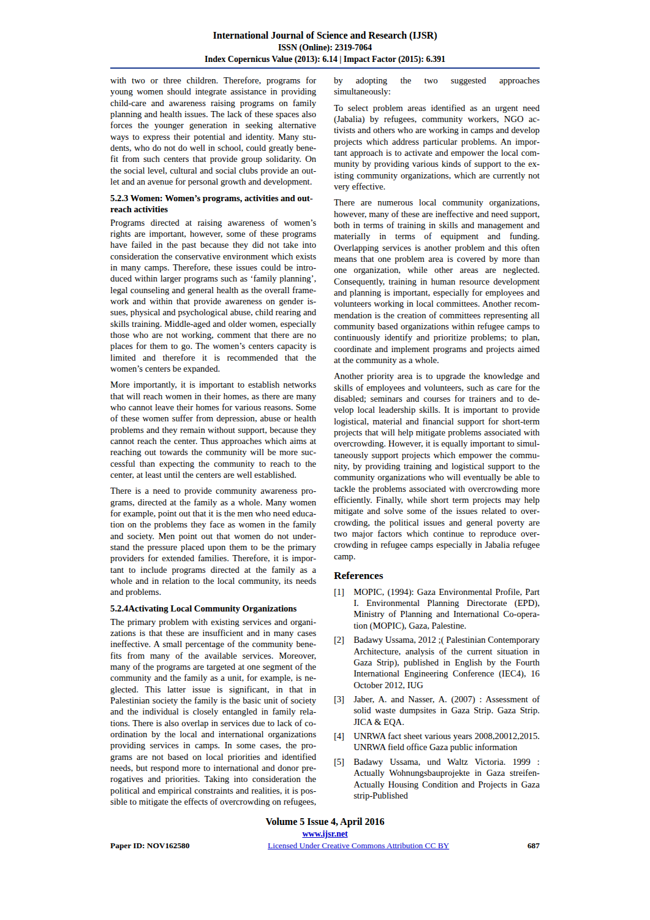International Journal of Science and Research (IJSR)
ISSN (Online): 2319-7064
Index Copernicus Value (2013): 6.14 | Impact Factor (2015): 6.391
with two or three children. Therefore, programs for young women should integrate assistance in providing child-care and awareness raising programs on family planning and health issues. The lack of these spaces also forces the younger generation in seeking alternative ways to express their potential and identity. Many students, who do not do well in school, could greatly benefit from such centers that provide group solidarity. On the social level, cultural and social clubs provide an outlet and an avenue for personal growth and development.
5.2.3 Women: Women’s programs, activities and outreach activities
Programs directed at raising awareness of women’s rights are important, however, some of these programs have failed in the past because they did not take into consideration the conservative environment which exists in many camps. Therefore, these issues could be introduced within larger programs such as ‘family planning’, legal counseling and general health as the overall framework and within that provide awareness on gender issues, physical and psychological abuse, child rearing and skills training. Middle-aged and older women, especially those who are not working, comment that there are no places for them to go. The women’s centers capacity is limited and therefore it is recommended that the women’s centers be expanded.
More importantly, it is important to establish networks that will reach women in their homes, as there are many who cannot leave their homes for various reasons. Some of these women suffer from depression, abuse or health problems and they remain without support, because they cannot reach the center. Thus approaches which aims at reaching out towards the community will be more successful than expecting the community to reach to the center, at least until the centers are well established.
There is a need to provide community awareness programs, directed at the family as a whole. Many women for example, point out that it is the men who need education on the problems they face as women in the family and society. Men point out that women do not understand the pressure placed upon them to be the primary providers for extended families. Therefore, it is important to include programs directed at the family as a whole and in relation to the local community, its needs and problems.
5.2.4Activating Local Community Organizations
The primary problem with existing services and organizations is that these are insufficient and in many cases ineffective. A small percentage of the community benefits from many of the available services. Moreover, many of the programs are targeted at one segment of the community and the family as a unit, for example, is neglected. This latter issue is significant, in that in Palestinian society the family is the basic unit of society and the individual is closely entangled in family relations. There is also overlap in services due to lack of coordination by the local and international organizations providing services in camps. In some cases, the programs are not based on local priorities and identified needs, but respond more to international and donor prerogatives and priorities. Taking into consideration the political and empirical constraints and realities, it is possible to mitigate the effects of overcrowding on refugees, by adopting the two suggested approaches simultaneously:
To select problem areas identified as an urgent need (Jabalia) by refugees, community workers, NGO activists and others who are working in camps and develop projects which address particular problems. An important approach is to activate and empower the local community by providing various kinds of support to the existing community organizations, which are currently not very effective.
There are numerous local community organizations, however, many of these are ineffective and need support, both in terms of training in skills and management and materially in terms of equipment and funding. Overlapping services is another problem and this often means that one problem area is covered by more than one organization, while other areas are neglected. Consequently, training in human resource development and planning is important, especially for employees and volunteers working in local committees. Another recommendation is the creation of committees representing all community based organizations within refugee camps to continuously identify and prioritize problems; to plan, coordinate and implement programs and projects aimed at the community as a whole.
Another priority area is to upgrade the knowledge and skills of employees and volunteers, such as care for the disabled; seminars and courses for trainers and to develop local leadership skills. It is important to provide logistical, material and financial support for short-term projects that will help mitigate problems associated with overcrowding. However, it is equally important to simultaneously support projects which empower the community, by providing training and logistical support to the community organizations who will eventually be able to tackle the problems associated with overcrowding more efficiently. Finally, while short term projects may help mitigate and solve some of the issues related to overcrowding, the political issues and general poverty are two major factors which continue to reproduce overcrowding in refugee camps especially in Jabalia refugee camp.
References
[1] MOPIC, (1994): Gaza Environmental Profile, Part I. Environmental Planning Directorate (EPD), Ministry of Planning and International Co-operation (MOPIC), Gaza, Palestine.
[2] Badawy Ussama, 2012 ;( Palestinian Contemporary Architecture, analysis of the current situation in Gaza Strip), published in English by the Fourth International Engineering Conference (IEC4), 16 October 2012, IUG
[3] Jaber, A. and Nasser, A. (2007) : Assessment of solid waste dumpsites in Gaza Strip. Gaza Strip. JICA & EQA.
[4] UNRWA fact sheet various years 2008,20012,2015. UNRWA field office Gaza public information
[5] Badawy Ussama, und Waltz Victoria. 1999 : Actually Wohnungsbauprojekte in Gaza streifen-Actually Housing Condition and Projects in Gaza strip-Published
Volume 5 Issue 4, April 2016
www.ijsr.net
Paper ID: NOV162580 Licensed Under Creative Commons Attribution CC BY 687